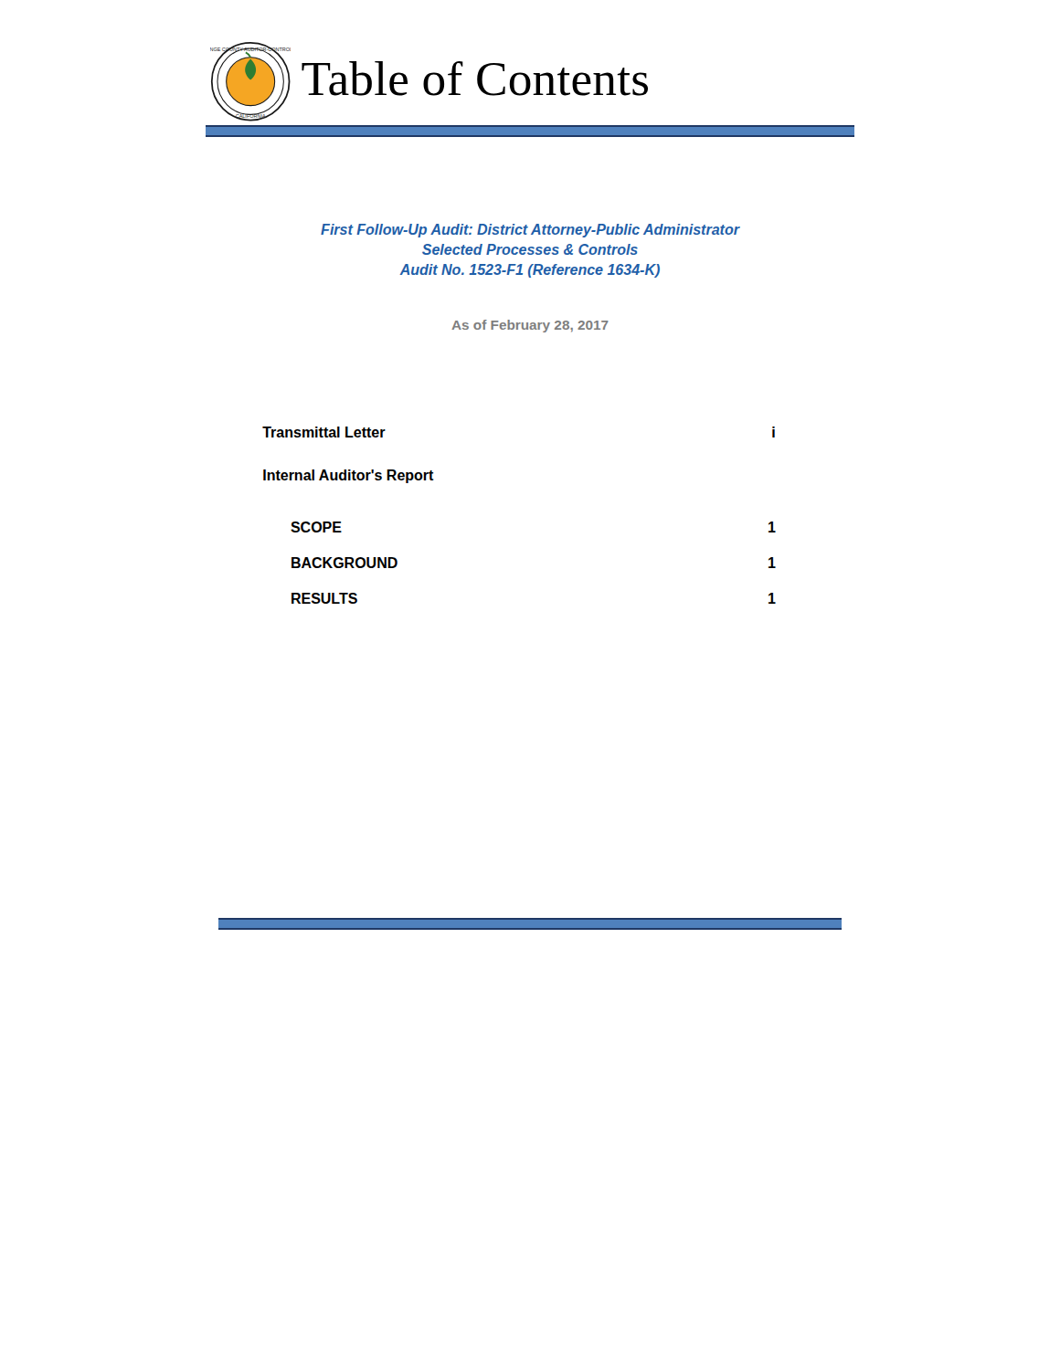ORANGE COUNTY AUDITOR-CONTROLLER CALIFORNIA
Table of Contents
First Follow-Up Audit: District Attorney-Public Administrator
Selected Processes & Controls
Audit No. 1523-F1 (Reference 1634-K)
As of February 28, 2017
Transmittal Letter i
Internal Auditor's Report
SCOPE 1
BACKGROUND 1
RESULTS 1